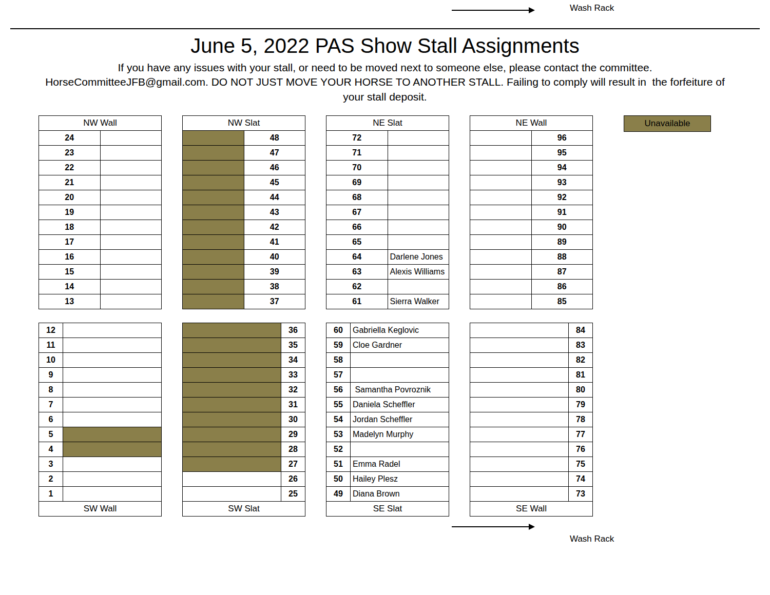Wash Rack
June 5, 2022 PAS Show Stall Assignments
If you have any issues with your stall, or need to be moved next to someone else, please contact the committee.
HorseCommitteeJFB@gmail.com. DO NOT JUST MOVE YOUR HORSE TO ANOTHER STALL. Failing to comply will result in the forfeiture of your stall deposit.
| NW Wall |
| --- |
| 24 | |
| 23 | |
| 22 | |
| 21 | |
| 20 | |
| 19 | |
| 18 | |
| 17 | |
| 16 | |
| 15 | |
| 14 | |
| 13 | |
| 12 | |
| 11 | |
| 10 | |
| 9 | |
| 8 | |
| 7 | |
| 6 | |
| 5 | |
| 4 | |
| 3 | |
| 2 | |
| 1 | |
| SW Wall |
| NW Slat |
| --- |
| | 48 |
| | 47 |
| | 46 |
| | 45 |
| | 44 |
| | 43 |
| | 42 |
| | 41 |
| | 40 |
| | 39 |
| | 38 |
| | 37 |
| | 36 |
| | 35 |
| | 34 |
| | 33 |
| | 32 |
| | 31 |
| | 30 |
| | 29 |
| | 28 |
| | 27 |
| | 26 |
| | 25 |
| SW Slat |
| NE Slat |
| --- |
| 72 | |
| 71 | |
| 70 | |
| 69 | |
| 68 | |
| 67 | |
| 66 | |
| 65 | |
| 64 | Darlene Jones |
| 63 | Alexis Williams |
| 62 | |
| 61 | Sierra Walker |
| 60 | Gabriella Keglovic |
| 59 | Cloe Gardner |
| 58 | |
| 57 | |
| 56 | Samantha Povroznik |
| 55 | Daniela Scheffler |
| 54 | Jordan Scheffler |
| 53 | Madelyn Murphy |
| 52 | |
| 51 | Emma Radel |
| 50 | Hailey Plesz |
| 49 | Diana Brown |
| SE Slat |
| NE Wall |
| --- |
| | 96 |
| | 95 |
| | 94 |
| | 93 |
| | 92 |
| | 91 |
| | 90 |
| | 89 |
| | 88 |
| | 87 |
| | 86 |
| | 85 |
| | 84 |
| | 83 |
| | 82 |
| | 81 |
| | 80 |
| | 79 |
| | 78 |
| | 77 |
| | 76 |
| | 75 |
| | 74 |
| | 73 |
| SE Wall |
| Unavailable |
Wash Rack